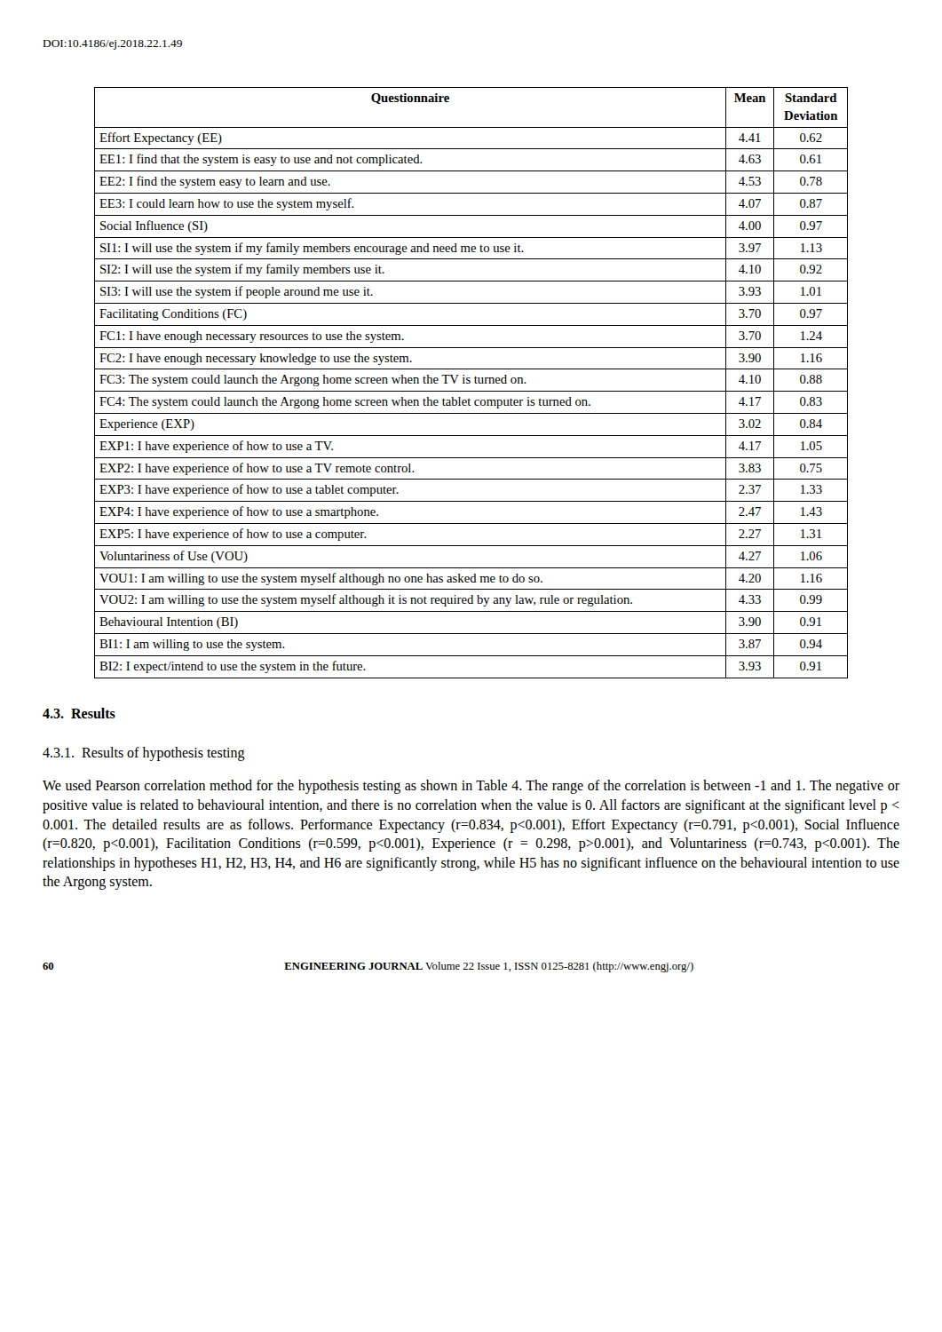DOI:10.4186/ej.2018.22.1.49
| Questionnaire | Mean | Standard Deviation |
| --- | --- | --- |
| Effort Expectancy (EE) | 4.41 | 0.62 |
| EE1: I find that the system is easy to use and not complicated. | 4.63 | 0.61 |
| EE2: I find the system easy to learn and use. | 4.53 | 0.78 |
| EE3: I could learn how to use the system myself. | 4.07 | 0.87 |
| Social Influence (SI) | 4.00 | 0.97 |
| SI1: I will use the system if my family members encourage and need me to use it. | 3.97 | 1.13 |
| SI2: I will use the system if my family members use it. | 4.10 | 0.92 |
| SI3: I will use the system if people around me use it. | 3.93 | 1.01 |
| Facilitating Conditions (FC) | 3.70 | 0.97 |
| FC1: I have enough necessary resources to use the system. | 3.70 | 1.24 |
| FC2: I have enough necessary knowledge to use the system. | 3.90 | 1.16 |
| FC3: The system could launch the Argong home screen when the TV is turned on. | 4.10 | 0.88 |
| FC4: The system could launch the Argong home screen when the tablet computer is turned on. | 4.17 | 0.83 |
| Experience (EXP) | 3.02 | 0.84 |
| EXP1: I have experience of how to use a TV. | 4.17 | 1.05 |
| EXP2: I have experience of how to use a TV remote control. | 3.83 | 0.75 |
| EXP3: I have experience of how to use a tablet computer. | 2.37 | 1.33 |
| EXP4: I have experience of how to use a smartphone. | 2.47 | 1.43 |
| EXP5: I have experience of how to use a computer. | 2.27 | 1.31 |
| Voluntariness of Use (VOU) | 4.27 | 1.06 |
| VOU1: I am willing to use the system myself although no one has asked me to do so. | 4.20 | 1.16 |
| VOU2: I am willing to use the system myself although it is not required by any law, rule or regulation. | 4.33 | 0.99 |
| Behavioural Intention (BI) | 3.90 | 0.91 |
| BI1: I am willing to use the system. | 3.87 | 0.94 |
| BI2: I expect/intend to use the system in the future. | 3.93 | 0.91 |
4.3. Results
4.3.1. Results of hypothesis testing
We used Pearson correlation method for the hypothesis testing as shown in Table 4. The range of the correlation is between -1 and 1. The negative or positive value is related to behavioural intention, and there is no correlation when the value is 0. All factors are significant at the significant level p < 0.001. The detailed results are as follows. Performance Expectancy (r=0.834, p<0.001), Effort Expectancy (r=0.791, p<0.001), Social Influence (r=0.820, p<0.001), Facilitation Conditions (r=0.599, p<0.001), Experience (r = 0.298, p>0.001), and Voluntariness (r=0.743, p<0.001). The relationships in hypotheses H1, H2, H3, H4, and H6 are significantly strong, while H5 has no significant influence on the behavioural intention to use the Argong system.
60 ENGINEERING JOURNAL Volume 22 Issue 1, ISSN 0125-8281 (http://www.engj.org/)